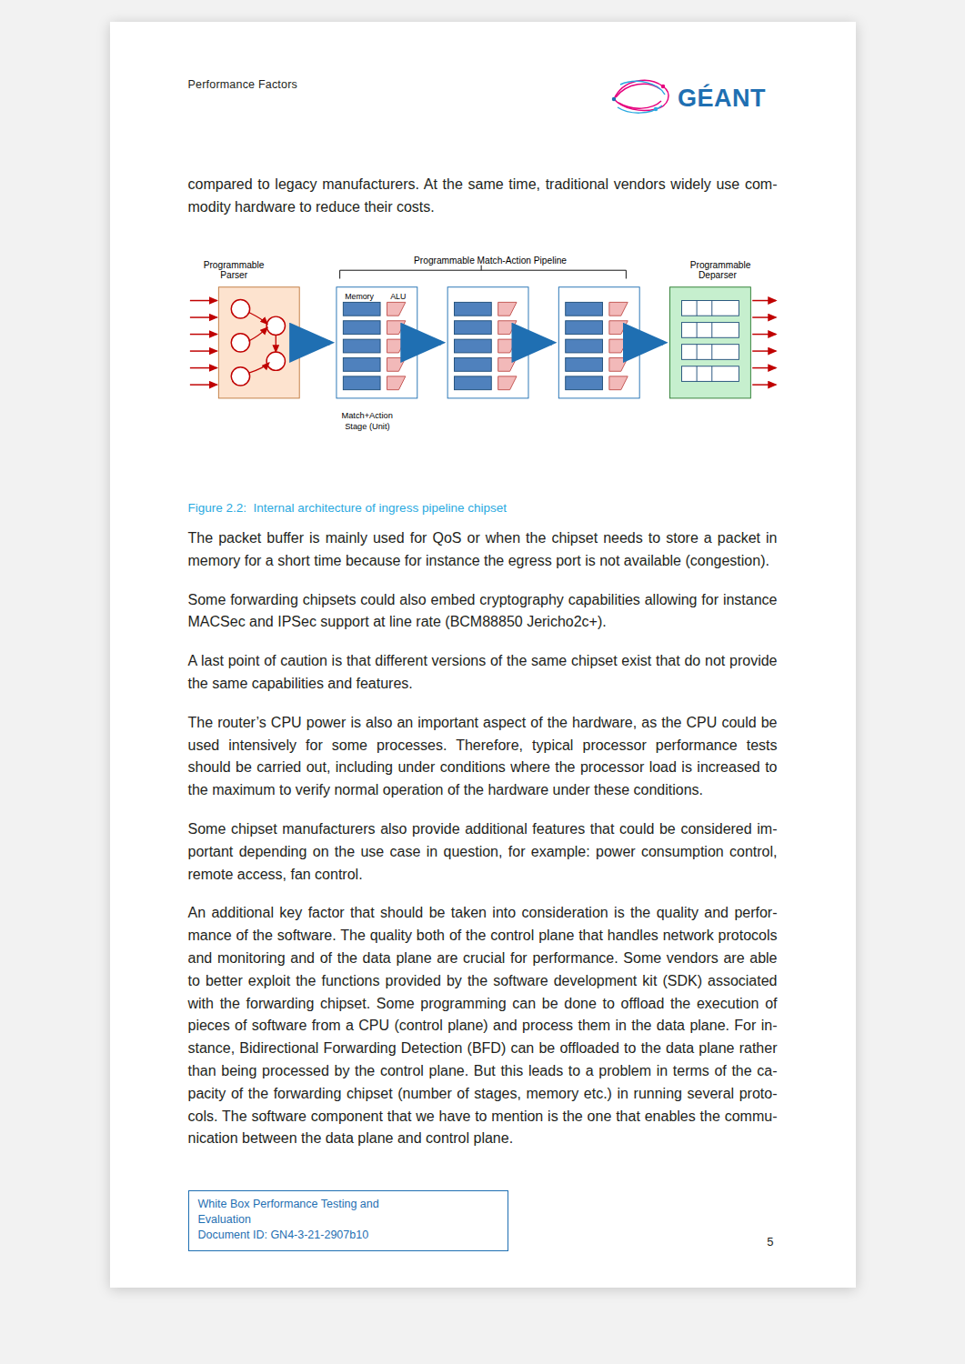Performance Factors
GÉANT
compared to legacy manufacturers. At the same time, traditional vendors widely use commodity hardware to reduce their costs.
Programmable Parser Programmable Match-Action Pipeline Programmable Deparser Memory ALU Match+Action Stage (Unit)
Figure 2.2: Internal architecture of ingress pipeline chipset
The packet buffer is mainly used for QoS or when the chipset needs to store a packet in memory for a short time because for instance the egress port is not available (congestion).
Some forwarding chipsets could also embed cryptography capabilities allowing for instance MACSec and IPSec support at line rate (BCM88850 Jericho2c+).
A last point of caution is that different versions of the same chipset exist that do not provide the same capabilities and features.
The router’s CPU power is also an important aspect of the hardware, as the CPU could be used intensively for some processes. Therefore, typical processor performance tests should be carried out, including under conditions where the processor load is increased to the maximum to verify normal operation of the hardware under these conditions.
Some chipset manufacturers also provide additional features that could be considered important depending on the use case in question, for example: power consumption control, remote access, fan control.
An additional key factor that should be taken into consideration is the quality and performance of the software. The quality both of the control plane that handles network protocols and monitoring and of the data plane are crucial for performance. Some vendors are able to better exploit the functions provided by the software development kit (SDK) associated with the forwarding chipset. Some programming can be done to offload the execution of pieces of software from a CPU (control plane) and process them in the data plane. For instance, Bidirectional Forwarding Detection (BFD) can be offloaded to the data plane rather than being processed by the control plane. But this leads to a problem in terms of the capacity of the forwarding chipset (number of stages, memory etc.) in running several protocols. The software component that we have to mention is the one that enables the communication between the data plane and control plane.
White Box Performance Testing and Evaluation Document ID: GN4-3-21-2907b10
5